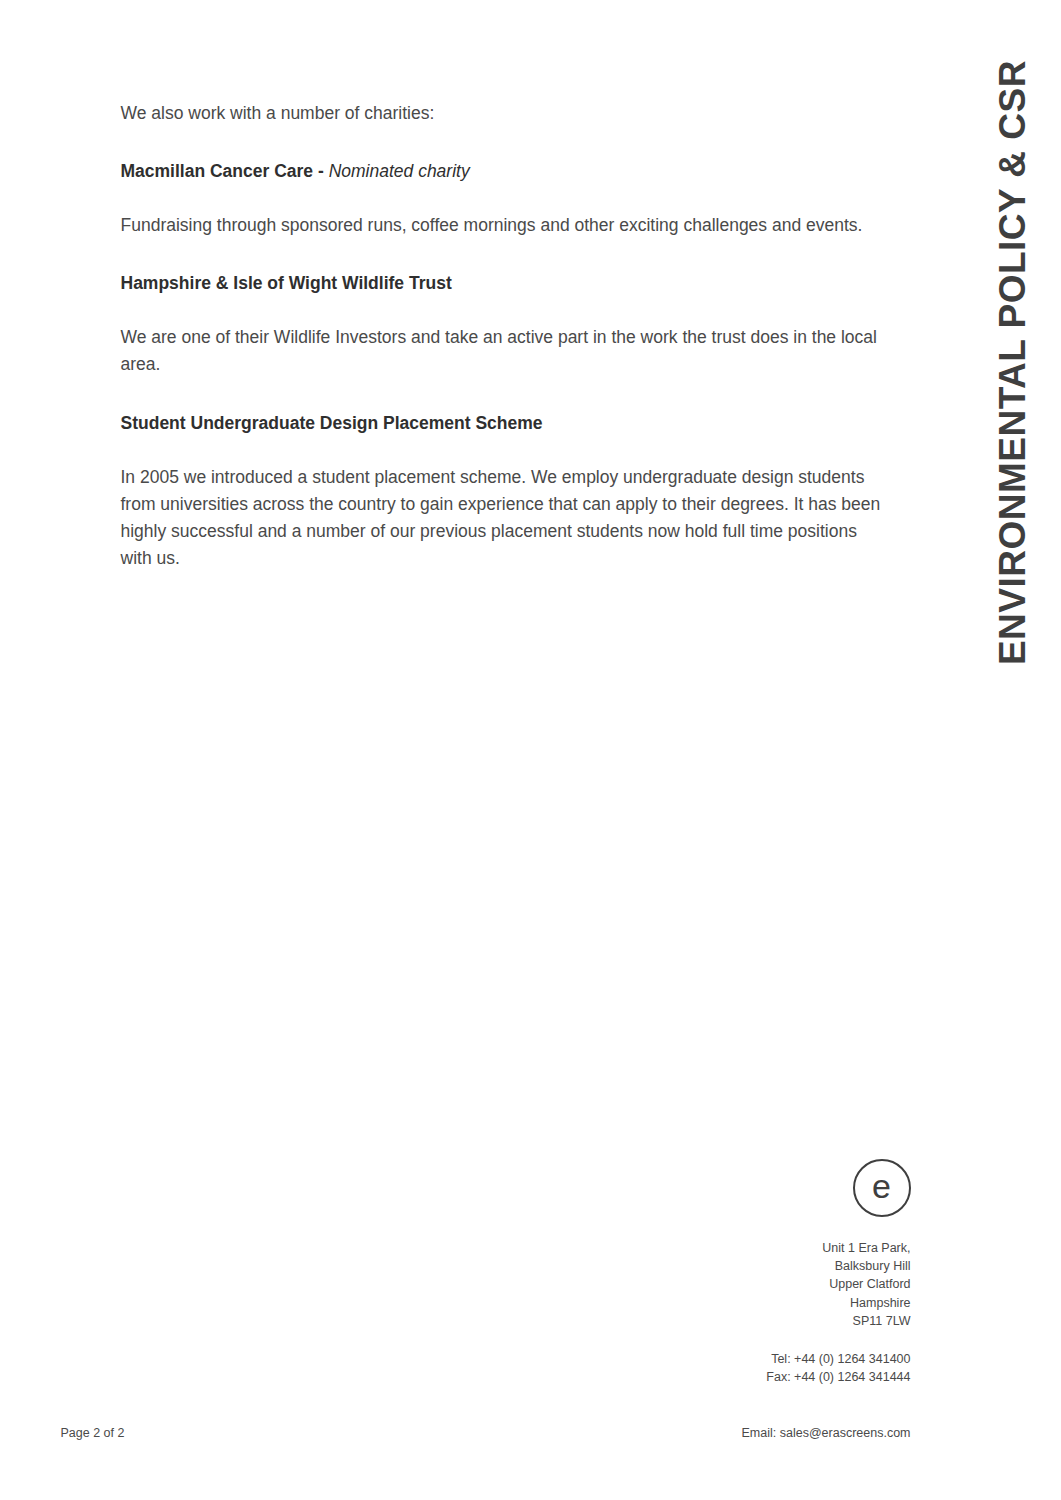ENVIRONMENTAL POLICY & CSR
We also work with a number of charities:
Macmillan Cancer Care - Nominated charity
Fundraising through sponsored runs, coffee mornings and other exciting challenges and events.
Hampshire & Isle of Wight Wildlife Trust
We are one of their Wildlife Investors and take an active part in the work the trust does in the local area.
Student Undergraduate Design Placement Scheme
In 2005 we introduced a student placement scheme. We employ undergraduate design students from universities across the country to gain experience that can apply to their degrees. It has been highly successful and a number of our previous placement students now hold full time positions with us.
e
Unit 1 Era Park,
Balksbury Hill
Upper Clatford
Hampshire
SP11 7LW
Tel: +44 (0) 1264 341400
Fax: +44 (0) 1264 341444
Page 2 of 2
Email: sales@erascreens.com